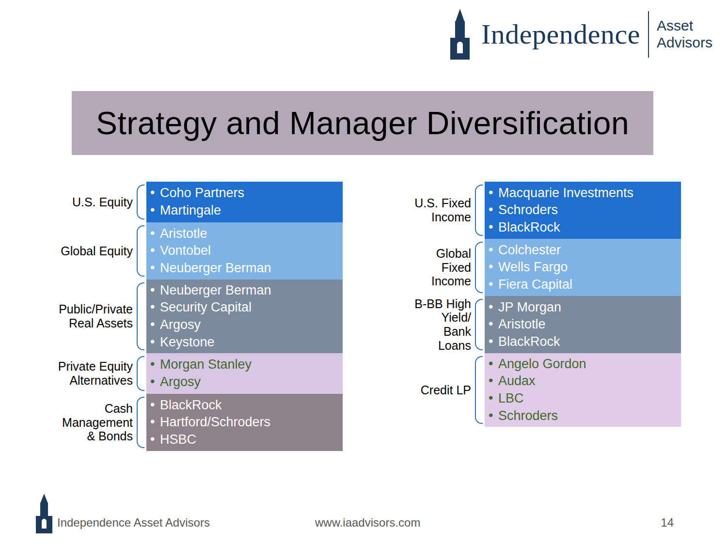Independence
Asset
Advisors
Strategy and Manager Diversification
U.S. Equity
Global Equity
Public/Private
Real Assets
Private Equity
Alternatives
Cash
Management
& Bonds
Coho Partners
Martingale
Aristotle
Vontobel
Neuberger Berman
Neuberger Berman
Security Capital
Argosy
Keystone
Morgan Stanley
Argosy
BlackRock
Hartford/Schroders
HSBC
U.S. Fixed
Income
Global
Fixed
Income
B-BB High
Yield/
Bank
Loans
Credit LP
Macquarie Investments
Schroders
BlackRock
Colchester
Wells Fargo
Fiera Capital
JP Morgan
Aristotle
BlackRock
Angelo Gordon
Audax
LBC
Schroders
Independence Asset Advisors
www.iaadvisors.com
14